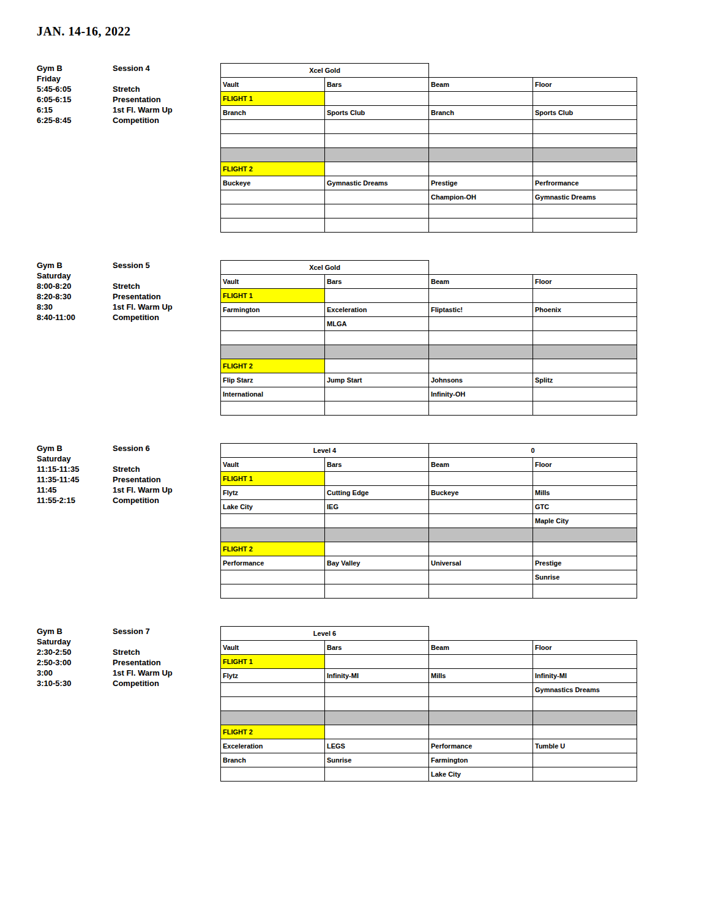JAN. 14-16, 2022
| Gym B | Session 4 |
| Friday | |
| 5:45-6:05 | Stretch |
| 6:05-6:15 | Presentation |
| 6:15 | 1st Fl. Warm Up |
| 6:25-8:45 | Competition |
| Xcel Gold | | |
| Vault | Bars | Beam | Floor |
| FLIGHT 1 | | | |
| Branch | Sports Club | Branch | Sports Club |
| FLIGHT 2 | | | |
| Buckeye | Gymnastic Dreams | Prestige | Perfrormance |
| | | Champion-OH | Gymnastic Dreams |
| Gym B | Session 5 |
| Saturday | |
| 8:00-8:20 | Stretch |
| 8:20-8:30 | Presentation |
| 8:30 | 1st Fl. Warm Up |
| 8:40-11:00 | Competition |
| Xcel Gold | | |
| Vault | Bars | Beam | Floor |
| FLIGHT 1 | | | |
| Farmington | Exceleration | Fliptastic! | Phoenix |
| | MLGA | | |
| FLIGHT 2 | | | |
| Flip Starz | Jump Start | Johnsons | Splitz |
| International | | Infinity-OH | |
| Gym B | Session 6 |
| Saturday | |
| 11:15-11:35 | Stretch |
| 11:35-11:45 | Presentation |
| 11:45 | 1st Fl. Warm Up |
| 11:55-2:15 | Competition |
| Level 4 | 0 |
| Vault | Bars | Beam | Floor |
| FLIGHT 1 | | | |
| Flytz | Cutting Edge | Buckeye | Mills |
| Lake City | IEG | | GTC |
| | | | Maple City |
| FLIGHT 2 | | | |
| Performance | Bay Valley | Universal | Prestige |
| | | | Sunrise |
| Gym B | Session 7 |
| Saturday | |
| 2:30-2:50 | Stretch |
| 2:50-3:00 | Presentation |
| 3:00 | 1st Fl. Warm Up |
| 3:10-5:30 | Competition |
| Level 6 | | |
| Vault | Bars | Beam | Floor |
| FLIGHT 1 | | | |
| Flytz | Infinity-MI | Mills | Infinity-MI |
| | | | Gymnastics Dreams |
| FLIGHT 2 | | | |
| Exceleration | LEGS | Performance | Tumble U |
| Branch | Sunrise | Farmington | |
| | | Lake City | |